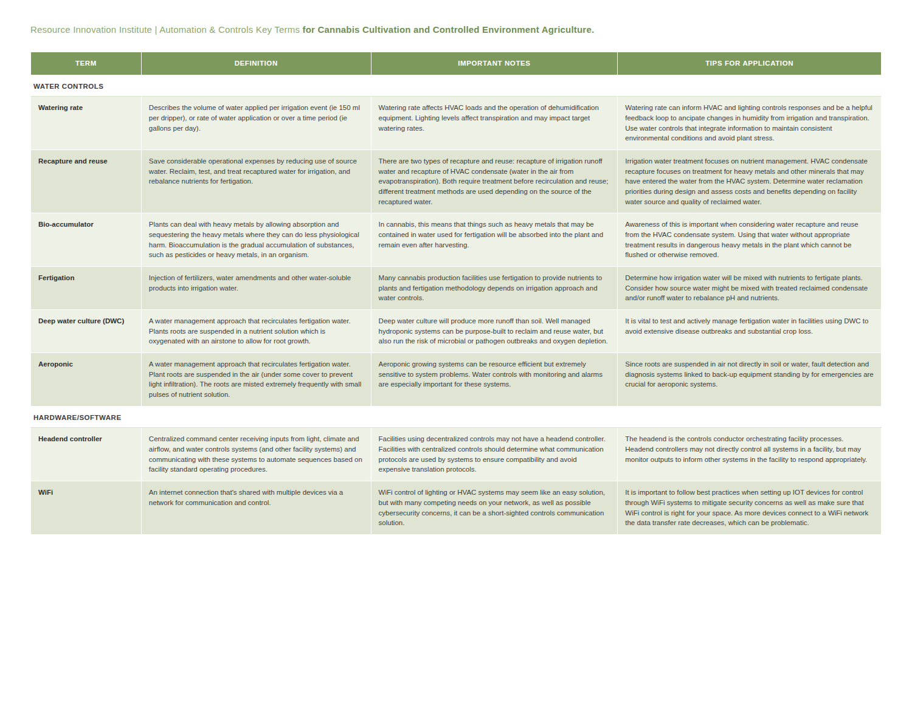Resource Innovation Institute | Automation & Controls Key Terms for Cannabis Cultivation and Controlled Environment Agriculture.
| Term | Definition | Important Notes | Tips for Application |
| --- | --- | --- | --- |
| Water Controls |
| Watering rate | Describes the volume of water applied per irrigation event (ie 150 ml per dripper), or rate of water application or over a time period (ie gallons per day). | Watering rate affects HVAC loads and the operation of dehumidification equipment. Lighting levels affect transpiration and may impact target watering rates. | Watering rate can inform HVAC and lighting controls responses and be a helpful feedback loop to ancipate changes in humidity from irrigation and transpiration. Use water controls that integrate information to maintain consistent environmental conditions and avoid plant stress. |
| Recapture and reuse | Save considerable operational expenses by reducing use of source water. Reclaim, test, and treat recaptured water for irrigation, and rebalance nutrients for fertigation. | There are two types of recapture and reuse: recapture of irrigation runoff water and recapture of HVAC condensate (water in the air from evapotranspiration). Both require treatment before recirculation and reuse; different treatment methods are used depending on the source of the recaptured water. | Irrigation water treatment focuses on nutrient management. HVAC condensate recapture focuses on treatment for heavy metals and other minerals that may have entered the water from the HVAC system. Determine water reclamation priorities during design and assess costs and benefits depending on facility water source and quality of reclaimed water. |
| Bio-accumulator | Plants can deal with heavy metals by allowing absorption and sequestering the heavy metals where they can do less physiological harm. Bioaccumulation is the gradual accumulation of substances, such as pesticides or heavy metals, in an organism. | In cannabis, this means that things such as heavy metals that may be contained in water used for fertigation will be absorbed into the plant and remain even after harvesting. | Awareness of this is important when considering water recapture and reuse from the HVAC condensate system. Using that water without appropriate treatment results in dangerous heavy metals in the plant which cannot be flushed or otherwise removed. |
| Fertigation | Injection of fertilizers, water amendments and other water-soluble products into irrigation water. | Many cannabis production facilities use fertigation to provide nutrients to plants and fertigation methodology depends on irrigation approach and water controls. | Determine how irrigation water will be mixed with nutrients to fertigate plants. Consider how source water might be mixed with treated reclaimed condensate and/or runoff water to rebalance pH and nutrients. |
| Deep water culture (DWC) | A water management approach that recirculates fertigation water. Plants roots are suspended in a nutrient solution which is oxygenated with an airstone to allow for root growth. | Deep water culture will produce more runoff than soil. Well managed hydroponic systems can be purpose-built to reclaim and reuse water, but also run the risk of microbial or pathogen outbreaks and oxygen depletion. | It is vital to test and actively manage fertigation water in facilities using DWC to avoid extensive disease outbreaks and substantial crop loss. |
| Aeroponic | A water management approach that recirculates fertigation water. Plant roots are suspended in the air (under some cover to prevent light infiltration). The roots are misted extremely frequently with small pulses of nutrient solution. | Aeroponic growing systems can be resource efficient but extremely sensitive to system problems. Water controls with monitoring and alarms are especially important for these systems. | Since roots are suspended in air not directly in soil or water, fault detection and diagnosis systems linked to back-up equipment standing by for emergencies are crucial for aeroponic systems. |
| Hardware/Software |
| Headend controller | Centralized command center receiving inputs from light, climate and airflow, and water controls systems (and other facility systems) and communicating with these systems to automate sequences based on facility standard operating procedures. | Facilities using decentralized controls may not have a headend controller. Facilities with centralized controls should determine what communication protocols are used by systems to ensure compatibility and avoid expensive translation protocols. | The headend is the controls conductor orchestrating facility processes. Headend controllers may not directly control all systems in a facility, but may monitor outputs to inform other systems in the facility to respond appropriately. |
| WiFi | An internet connection that's shared with multiple devices via a network for communication and control. | WiFi control of lighting or HVAC systems may seem like an easy solution, but with many competing needs on your network, as well as possible cybersecurity concerns, it can be a short-sighted controls communication solution. | It is important to follow best practices when setting up IOT devices for control through WiFi systems to mitigate security concerns as well as make sure that WiFi control is right for your space. As more devices connect to a WiFi network the data transfer rate decreases, which can be problematic. |